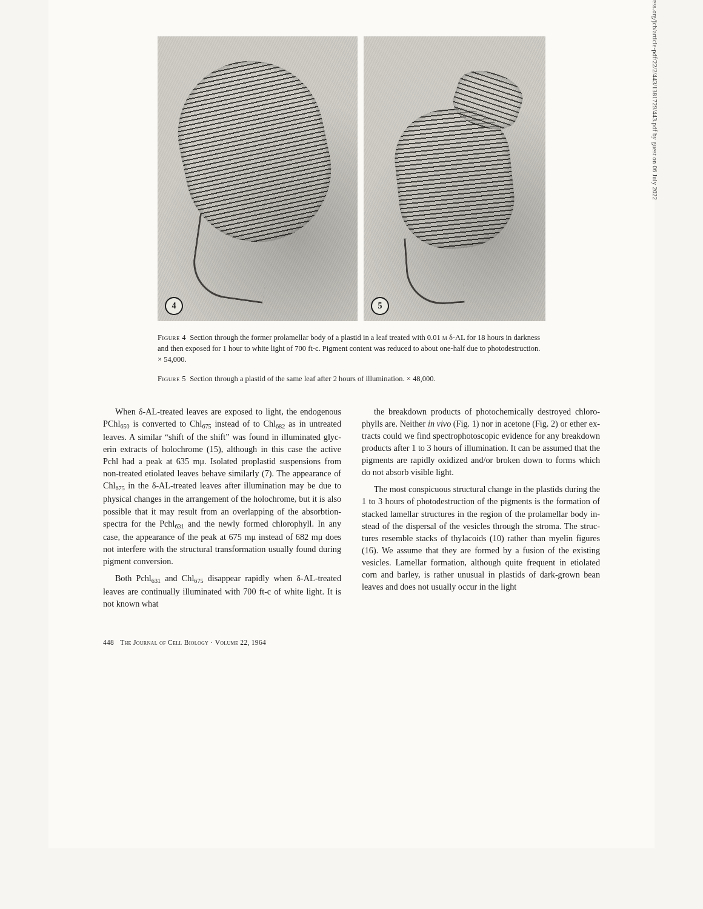Downloaded from http://rupress.org/jcb/article-pdf/22/2/443/1381729/443.pdf by guest on 06 July 2022
4
5
Figure 4 Section through the former prolamellar body of a plastid in a leaf treated with 0.01 m δ-AL for 18 hours in darkness and then exposed for 1 hour to white light of 700 ft-c. Pigment content was reduced to about one-half due to photodestruction. × 54,000.
Figure 5 Section through a plastid of the same leaf after 2 hours of illumination. × 48,000.
When δ-AL-treated leaves are exposed to light, the endogenous PChl650 is converted to Chl675 instead of to Chl682 as in untreated leaves. A similar “shift of the shift” was found in illuminated glycerin extracts of holochrome (15), although in this case the active Pchl had a peak at 635 mμ. Isolated proplastid suspensions from non-treated etiolated leaves behave similarly (7). The appearance of Chl675 in the δ-AL-treated leaves after illumination may be due to physical changes in the arrangement of the holochrome, but it is also possible that it may result from an overlapping of the absorbtion-spectra for the Pchl631 and the newly formed chlorophyll. In any case, the appearance of the peak at 675 mμ instead of 682 mμ does not interfere with the structural transformation usually found during pigment conversion.
Both Pchl631 and Chl675 disappear rapidly when δ-AL-treated leaves are continually illuminated with 700 ft-c of white light. It is not known what
the breakdown products of photochemically destroyed chlorophylls are. Neither in vivo (Fig. 1) nor in acetone (Fig. 2) or ether extracts could we find spectrophotoscopic evidence for any breakdown products after 1 to 3 hours of illumination. It can be assumed that the pigments are rapidly oxidized and/or broken down to forms which do not absorb visible light.
The most conspicuous structural change in the plastids during the 1 to 3 hours of photodestruction of the pigments is the formation of stacked lamellar structures in the region of the prolamellar body instead of the dispersal of the vesicles through the stroma. The structures resemble stacks of thylacoids (10) rather than myelin figures (16). We assume that they are formed by a fusion of the existing vesicles. Lamellar formation, although quite frequent in etiolated corn and barley, is rather unusual in plastids of dark-grown bean leaves and does not usually occur in the light
448 The Journal of Cell Biology · Volume 22, 1964